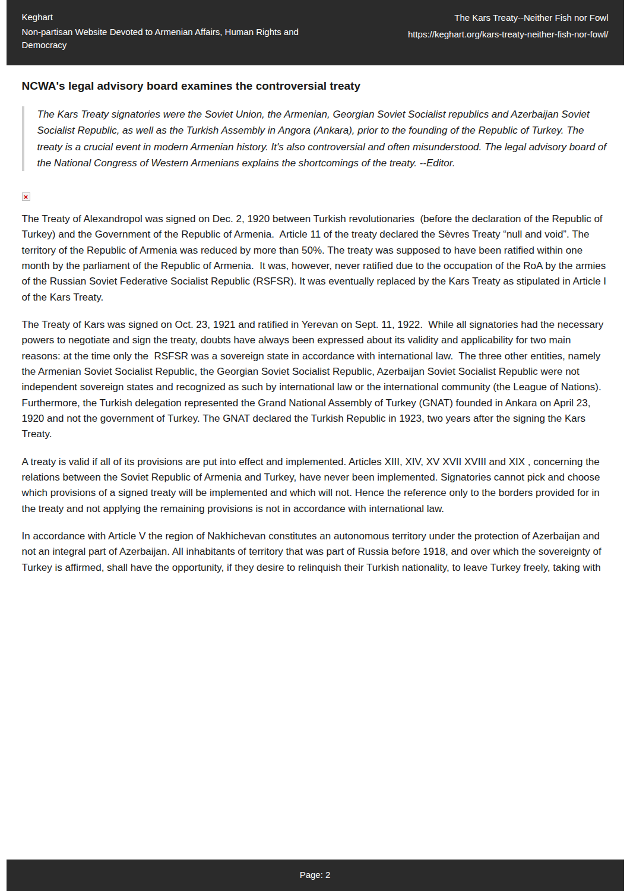Keghart Non-partisan Website Devoted to Armenian Affairs, Human Rights and Democracy
The Kars Treaty--Neither Fish nor Fowl https://keghart.org/kars-treaty-neither-fish-nor-fowl/
NCWA's legal advisory board examines the controversial treaty
The Kars Treaty signatories were the Soviet Union, the Armenian, Georgian Soviet Socialist republics and Azerbaijan Soviet Socialist Republic, as well as the Turkish Assembly in Angora (Ankara), prior to the founding of the Republic of Turkey. The treaty is a crucial event in modern Armenian history. It's also controversial and often misunderstood. The legal advisory board of the National Congress of Western Armenians explains the shortcomings of the treaty. --Editor.
The Treaty of Alexandropol was signed on Dec. 2, 1920 between Turkish revolutionaries (before the declaration of the Republic of Turkey) and the Government of the Republic of Armenia. Article 11 of the treaty declared the Sèvres Treaty “null and void”. The territory of the Republic of Armenia was reduced by more than 50%. The treaty was supposed to have been ratified within one month by the parliament of the Republic of Armenia. It was, however, never ratified due to the occupation of the RoA by the armies of the Russian Soviet Federative Socialist Republic (RSFSR). It was eventually replaced by the Kars Treaty as stipulated in Article I of the Kars Treaty.
The Treaty of Kars was signed on Oct. 23, 1921 and ratified in Yerevan on Sept. 11, 1922. While all signatories had the necessary powers to negotiate and sign the treaty, doubts have always been expressed about its validity and applicability for two main reasons: at the time only the RSFSR was a sovereign state in accordance with international law. The three other entities, namely the Armenian Soviet Socialist Republic, the Georgian Soviet Socialist Republic, Azerbaijan Soviet Socialist Republic were not independent sovereign states and recognized as such by international law or the international community (the League of Nations). Furthermore, the Turkish delegation represented the Grand National Assembly of Turkey (GNAT) founded in Ankara on April 23, 1920 and not the government of Turkey. The GNAT declared the Turkish Republic in 1923, two years after the signing the Kars Treaty.
A treaty is valid if all of its provisions are put into effect and implemented. Articles XIII, XIV, XV XVII XVIII and XIX , concerning the relations between the Soviet Republic of Armenia and Turkey, have never been implemented. Signatories cannot pick and choose which provisions of a signed treaty will be implemented and which will not. Hence the reference only to the borders provided for in the treaty and not applying the remaining provisions is not in accordance with international law.
In accordance with Article V the region of Nakhichevan constitutes an autonomous territory under the protection of Azerbaijan and not an integral part of Azerbaijan. All inhabitants of territory that was part of Russia before 1918, and over which the sovereignty of Turkey is affirmed, shall have the opportunity, if they desire to relinquish their Turkish nationality, to leave Turkey freely, taking with
Page: 2